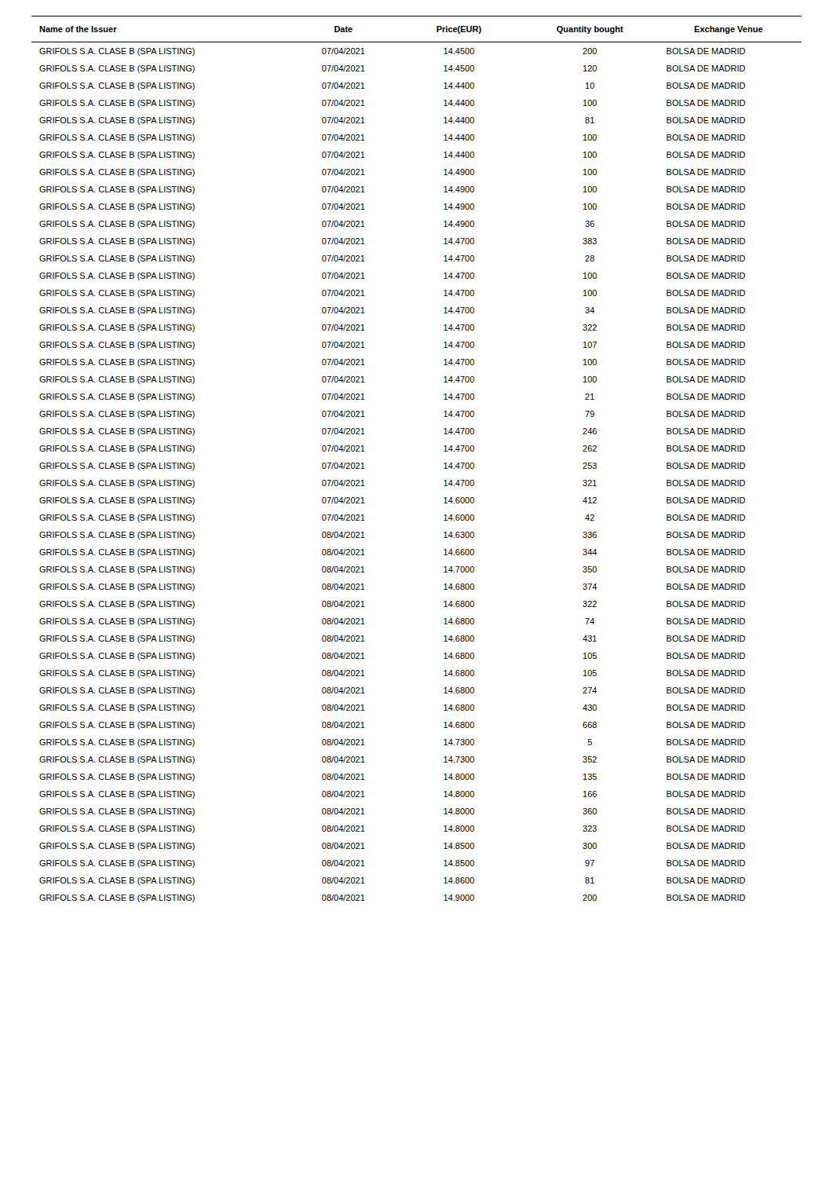| Name of the Issuer | Date | Price(EUR) | Quantity bought | Exchange Venue |
| --- | --- | --- | --- | --- |
| GRIFOLS S.A. CLASE B (SPA LISTING) | 07/04/2021 | 14.4500 | 200 | BOLSA DE MADRID |
| GRIFOLS S.A. CLASE B (SPA LISTING) | 07/04/2021 | 14.4500 | 120 | BOLSA DE MADRID |
| GRIFOLS S.A. CLASE B (SPA LISTING) | 07/04/2021 | 14.4400 | 10 | BOLSA DE MADRID |
| GRIFOLS S.A. CLASE B (SPA LISTING) | 07/04/2021 | 14.4400 | 100 | BOLSA DE MADRID |
| GRIFOLS S.A. CLASE B (SPA LISTING) | 07/04/2021 | 14.4400 | 81 | BOLSA DE MADRID |
| GRIFOLS S.A. CLASE B (SPA LISTING) | 07/04/2021 | 14.4400 | 100 | BOLSA DE MADRID |
| GRIFOLS S.A. CLASE B (SPA LISTING) | 07/04/2021 | 14.4400 | 100 | BOLSA DE MADRID |
| GRIFOLS S.A. CLASE B (SPA LISTING) | 07/04/2021 | 14.4900 | 100 | BOLSA DE MADRID |
| GRIFOLS S.A. CLASE B (SPA LISTING) | 07/04/2021 | 14.4900 | 100 | BOLSA DE MADRID |
| GRIFOLS S.A. CLASE B (SPA LISTING) | 07/04/2021 | 14.4900 | 100 | BOLSA DE MADRID |
| GRIFOLS S.A. CLASE B (SPA LISTING) | 07/04/2021 | 14.4900 | 36 | BOLSA DE MADRID |
| GRIFOLS S.A. CLASE B (SPA LISTING) | 07/04/2021 | 14.4700 | 383 | BOLSA DE MADRID |
| GRIFOLS S.A. CLASE B (SPA LISTING) | 07/04/2021 | 14.4700 | 28 | BOLSA DE MADRID |
| GRIFOLS S.A. CLASE B (SPA LISTING) | 07/04/2021 | 14.4700 | 100 | BOLSA DE MADRID |
| GRIFOLS S.A. CLASE B (SPA LISTING) | 07/04/2021 | 14.4700 | 100 | BOLSA DE MADRID |
| GRIFOLS S.A. CLASE B (SPA LISTING) | 07/04/2021 | 14.4700 | 34 | BOLSA DE MADRID |
| GRIFOLS S.A. CLASE B (SPA LISTING) | 07/04/2021 | 14.4700 | 322 | BOLSA DE MADRID |
| GRIFOLS S.A. CLASE B (SPA LISTING) | 07/04/2021 | 14.4700 | 107 | BOLSA DE MADRID |
| GRIFOLS S.A. CLASE B (SPA LISTING) | 07/04/2021 | 14.4700 | 100 | BOLSA DE MADRID |
| GRIFOLS S.A. CLASE B (SPA LISTING) | 07/04/2021 | 14.4700 | 100 | BOLSA DE MADRID |
| GRIFOLS S.A. CLASE B (SPA LISTING) | 07/04/2021 | 14.4700 | 21 | BOLSA DE MADRID |
| GRIFOLS S.A. CLASE B (SPA LISTING) | 07/04/2021 | 14.4700 | 79 | BOLSA DE MADRID |
| GRIFOLS S.A. CLASE B (SPA LISTING) | 07/04/2021 | 14.4700 | 246 | BOLSA DE MADRID |
| GRIFOLS S.A. CLASE B (SPA LISTING) | 07/04/2021 | 14.4700 | 262 | BOLSA DE MADRID |
| GRIFOLS S.A. CLASE B (SPA LISTING) | 07/04/2021 | 14.4700 | 253 | BOLSA DE MADRID |
| GRIFOLS S.A. CLASE B (SPA LISTING) | 07/04/2021 | 14.4700 | 321 | BOLSA DE MADRID |
| GRIFOLS S.A. CLASE B (SPA LISTING) | 07/04/2021 | 14.6000 | 412 | BOLSA DE MADRID |
| GRIFOLS S.A. CLASE B (SPA LISTING) | 07/04/2021 | 14.6000 | 42 | BOLSA DE MADRID |
| GRIFOLS S.A. CLASE B (SPA LISTING) | 08/04/2021 | 14.6300 | 336 | BOLSA DE MADRID |
| GRIFOLS S.A. CLASE B (SPA LISTING) | 08/04/2021 | 14.6600 | 344 | BOLSA DE MADRID |
| GRIFOLS S.A. CLASE B (SPA LISTING) | 08/04/2021 | 14.7000 | 350 | BOLSA DE MADRID |
| GRIFOLS S.A. CLASE B (SPA LISTING) | 08/04/2021 | 14.6800 | 374 | BOLSA DE MADRID |
| GRIFOLS S.A. CLASE B (SPA LISTING) | 08/04/2021 | 14.6800 | 322 | BOLSA DE MADRID |
| GRIFOLS S.A. CLASE B (SPA LISTING) | 08/04/2021 | 14.6800 | 74 | BOLSA DE MADRID |
| GRIFOLS S.A. CLASE B (SPA LISTING) | 08/04/2021 | 14.6800 | 431 | BOLSA DE MADRID |
| GRIFOLS S.A. CLASE B (SPA LISTING) | 08/04/2021 | 14.6800 | 105 | BOLSA DE MADRID |
| GRIFOLS S.A. CLASE B (SPA LISTING) | 08/04/2021 | 14.6800 | 105 | BOLSA DE MADRID |
| GRIFOLS S.A. CLASE B (SPA LISTING) | 08/04/2021 | 14.6800 | 274 | BOLSA DE MADRID |
| GRIFOLS S.A. CLASE B (SPA LISTING) | 08/04/2021 | 14.6800 | 430 | BOLSA DE MADRID |
| GRIFOLS S.A. CLASE B (SPA LISTING) | 08/04/2021 | 14.6800 | 668 | BOLSA DE MADRID |
| GRIFOLS S.A. CLASE B (SPA LISTING) | 08/04/2021 | 14.7300 | 5 | BOLSA DE MADRID |
| GRIFOLS S.A. CLASE B (SPA LISTING) | 08/04/2021 | 14.7300 | 352 | BOLSA DE MADRID |
| GRIFOLS S.A. CLASE B (SPA LISTING) | 08/04/2021 | 14.8000 | 135 | BOLSA DE MADRID |
| GRIFOLS S.A. CLASE B (SPA LISTING) | 08/04/2021 | 14.8000 | 166 | BOLSA DE MADRID |
| GRIFOLS S.A. CLASE B (SPA LISTING) | 08/04/2021 | 14.8000 | 360 | BOLSA DE MADRID |
| GRIFOLS S.A. CLASE B (SPA LISTING) | 08/04/2021 | 14.8000 | 323 | BOLSA DE MADRID |
| GRIFOLS S.A. CLASE B (SPA LISTING) | 08/04/2021 | 14.8500 | 300 | BOLSA DE MADRID |
| GRIFOLS S.A. CLASE B (SPA LISTING) | 08/04/2021 | 14.8500 | 97 | BOLSA DE MADRID |
| GRIFOLS S.A. CLASE B (SPA LISTING) | 08/04/2021 | 14.8600 | 81 | BOLSA DE MADRID |
| GRIFOLS S.A. CLASE B (SPA LISTING) | 08/04/2021 | 14.9000 | 200 | BOLSA DE MADRID |